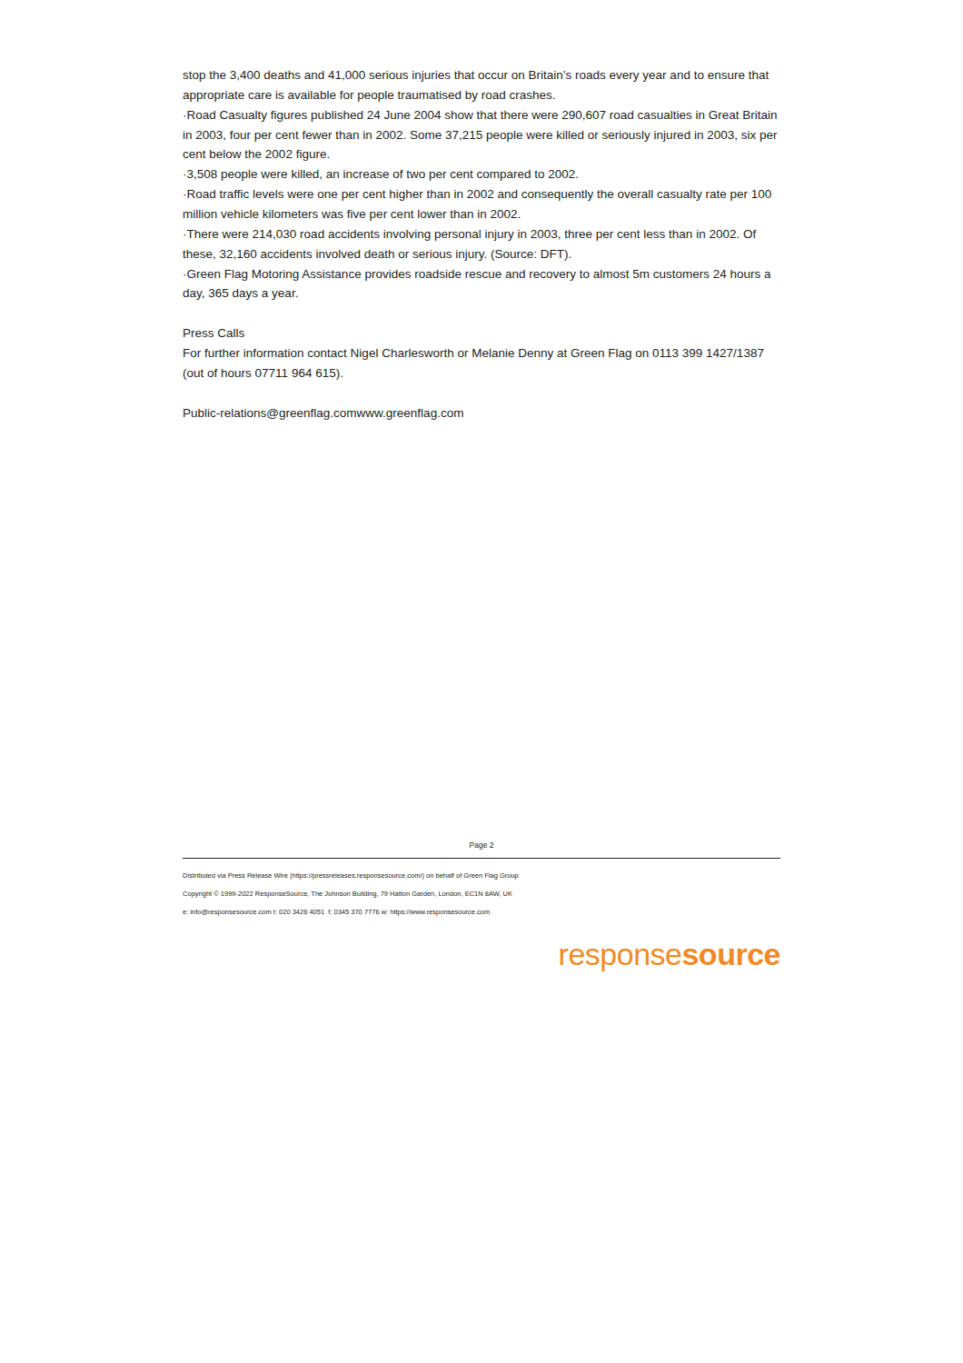stop the 3,400 deaths and 41,000 serious injuries that occur on Britain’s roads every year and to ensure that appropriate care is available for people traumatised by road crashes.
·Road Casualty figures published 24 June 2004 show that there were 290,607 road casualties in Great Britain in 2003, four per cent fewer than in 2002. Some 37,215 people were killed or seriously injured in 2003, six per cent below the 2002 figure.
·3,508 people were killed, an increase of two per cent compared to 2002.
·Road traffic levels were one per cent higher than in 2002 and consequently the overall casualty rate per 100 million vehicle kilometers was five per cent lower than in 2002.
·There were 214,030 road accidents involving personal injury in 2003, three per cent less than in 2002. Of these, 32,160 accidents involved death or serious injury. (Source: DFT).
·Green Flag Motoring Assistance provides roadside rescue and recovery to almost 5m customers 24 hours a day, 365 days a year.
Press Calls
For further information contact Nigel Charlesworth or Melanie Denny at Green Flag on 0113 399 1427/1387 (out of hours 07711 964 615).
Public-relations@greenflag.comwww.greenflag.com
Page 2
Distributed via Press Release Wire (https://pressreleases.responsesource.com/) on behalf of Green Flag Group
Copyright © 1999-2022 ResponseSource, The Johnson Building, 79 Hatton Garden, London, EC1N 8AW, UK
e: info@responsesource.com t: 020 3426 4051 f: 0345 370 7776 w: https://www.responsesource.com
response source